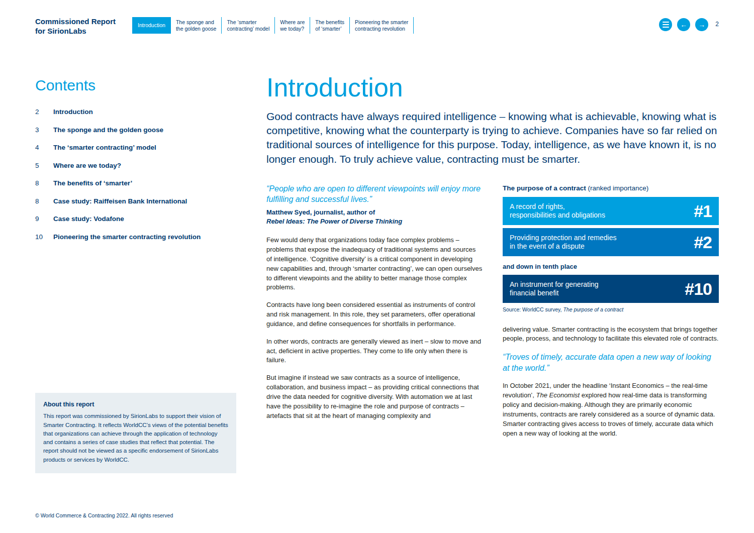Commissioned Report
for SirionLabs
Introduction The sponge and
the golden goose The ‘smarter
contracting’ model Where are
we today? The benefits
of ‘smarter’ Pioneering the smarter
contracting revolution
← → 2
Contents
2 Introduction
3 The sponge and the golden goose
4 The ‘smarter contracting’ model
5 Where are we today?
8 The benefits of ‘smarter’
8 Case study: Raiffeisen Bank International
9 Case study: Vodafone
10 Pioneering the smarter contracting revolution
About this report
This report was commissioned by SirionLabs to support their vision of Smarter Contracting. It reflects WorldCC’s views of the potential benefits that organizations can achieve through the application of technology and contains a series of case studies that reflect that potential. The report should not be viewed as a specific endorsement of SirionLabs products or services by WorldCC.
Introduction
Good contracts have always required intelligence – knowing what is achievable, knowing what is competitive, knowing what the counterparty is trying to achieve. Companies have so far relied on traditional sources of intelligence for this purpose. Today, intelligence, as we have known it, is no longer enough. To truly achieve value, contracting must be smarter.
“People who are open to different viewpoints will enjoy more fulfilling and successful lives.”
Matthew Syed, journalist, author of
Rebel Ideas: The Power of Diverse Thinking
Few would deny that organizations today face complex problems – problems that expose the inadequacy of traditional systems and sources of intelligence. ‘Cognitive diversity’ is a critical component in developing new capabilities and, through ‘smarter contracting’, we can open ourselves to different viewpoints and the ability to better manage those complex problems.
Contracts have long been considered essential as instruments of control and risk management. In this role, they set parameters, offer operational guidance, and define consequences for shortfalls in performance.
In other words, contracts are generally viewed as inert – slow to move and act, deficient in active properties. They come to life only when there is failure.
But imagine if instead we saw contracts as a source of intelligence, collaboration, and business impact – as providing critical connections that drive the data needed for cognitive diversity. With automation we at last have the possibility to re-imagine the role and purpose of contracts – artefacts that sit at the heart of managing complexity and
The purpose of a contract (ranked importance)
A record of rights,
responsibilities and obligations #1
Providing protection and remedies
in the event of a dispute #2
and down in tenth place
An instrument for generating
financial benefit #10
Source: WorldCC survey, The purpose of a contract
delivering value. Smarter contracting is the ecosystem that brings together people, process, and technology to facilitate this elevated role of contracts.
“Troves of timely, accurate data open a new way of looking at the world.”
In October 2021, under the headline ‘Instant Economics – the real-time revolution’, The Economist explored how real-time data is transforming policy and decision-making. Although they are primarily economic instruments, contracts are rarely considered as a source of dynamic data. Smarter contracting gives access to troves of timely, accurate data which open a new way of looking at the world.
© World Commerce & Contracting 2022. All rights reserved